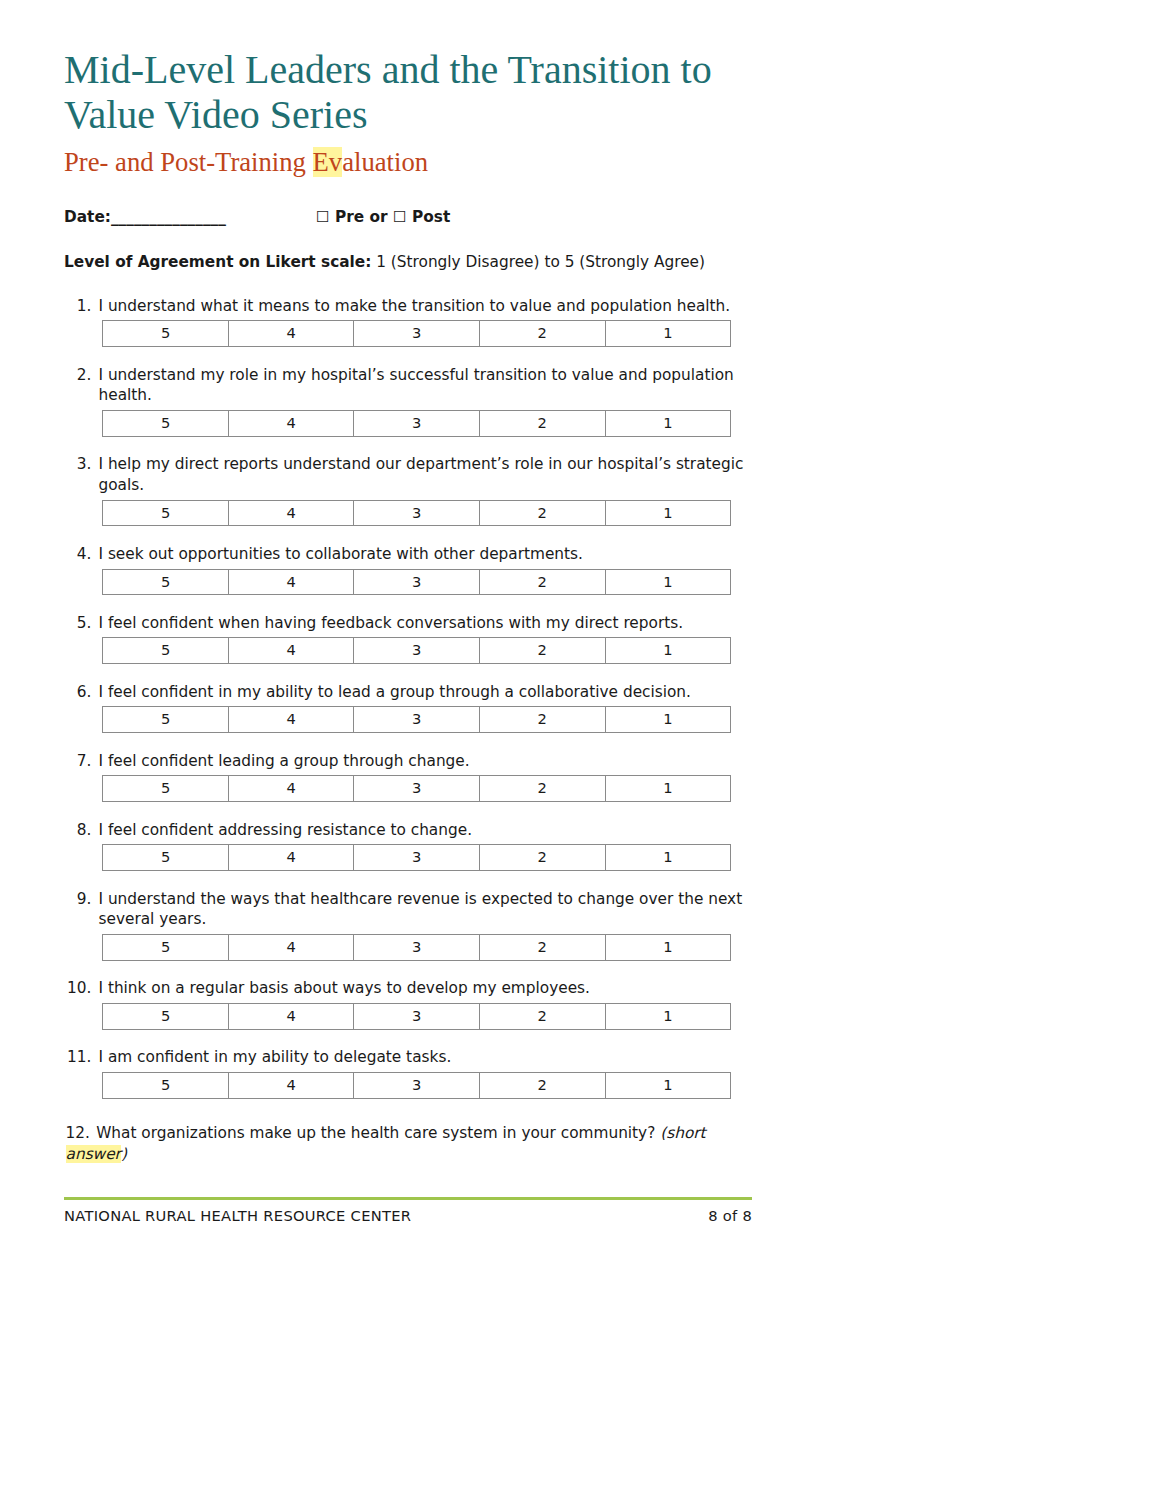Mid-Level Leaders and the Transition to Value Video Series
Pre- and Post-Training Evaluation
Date:_______________ ☐ Pre or ☐ Post
Level of Agreement on Likert scale: 1 (Strongly Disagree) to 5 (Strongly Agree)
I understand what it means to make the transition to value and population health.
| 5 | 4 | 3 | 2 | 1 |
I understand my role in my hospital’s successful transition to value and population health.
| 5 | 4 | 3 | 2 | 1 |
I help my direct reports understand our department’s role in our hospital’s strategic goals.
| 5 | 4 | 3 | 2 | 1 |
I seek out opportunities to collaborate with other departments.
| 5 | 4 | 3 | 2 | 1 |
I feel confident when having feedback conversations with my direct reports.
| 5 | 4 | 3 | 2 | 1 |
I feel confident in my ability to lead a group through a collaborative decision.
| 5 | 4 | 3 | 2 | 1 |
I feel confident leading a group through change.
| 5 | 4 | 3 | 2 | 1 |
I feel confident addressing resistance to change.
| 5 | 4 | 3 | 2 | 1 |
I understand the ways that healthcare revenue is expected to change over the next several years.
| 5 | 4 | 3 | 2 | 1 |
I think on a regular basis about ways to develop my employees.
| 5 | 4 | 3 | 2 | 1 |
I am confident in my ability to delegate tasks.
| 5 | 4 | 3 | 2 | 1 |
12. What organizations make up the health care system in your community? (short answer)
National Rural Health Resource Center 8 of 8